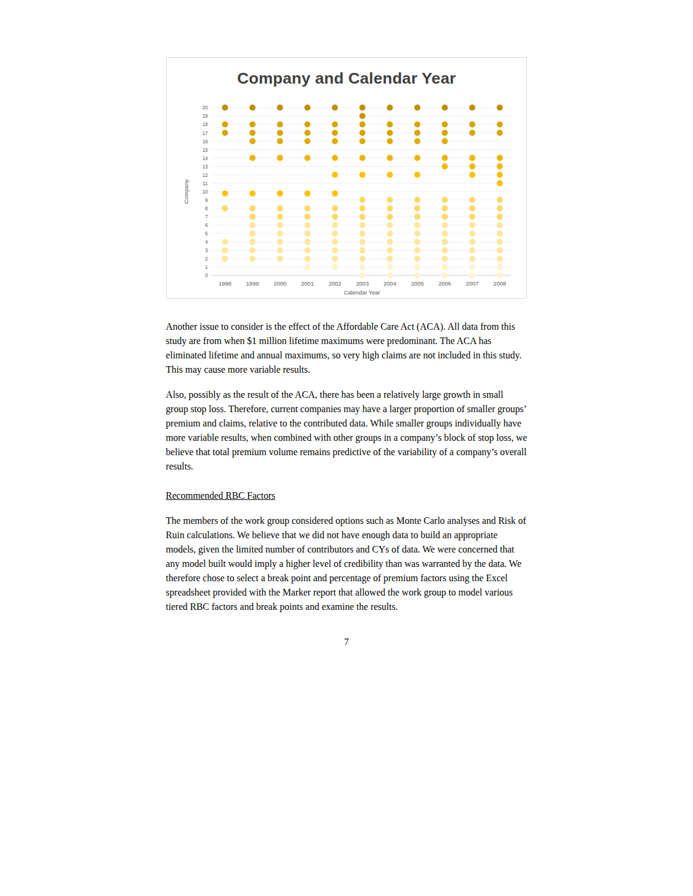Company and Calendar Year
20 19 18 17 16 15 14 13 12 11 10 9 8 7 6 5 4 3 2 1 0 Company 1998 1999 2000 2001 2002 2003 2004 2005 2006 2007 2008 Calendar Year
Another issue to consider is the effect of the Affordable Care Act (ACA). All data from this study are from when $1 million lifetime maximums were predominant. The ACA has eliminated lifetime and annual maximums, so very high claims are not included in this study. This may cause more variable results.
Also, possibly as the result of the ACA, there has been a relatively large growth in small group stop loss. Therefore, current companies may have a larger proportion of smaller groups’ premium and claims, relative to the contributed data. While smaller groups individually have more variable results, when combined with other groups in a company’s block of stop loss, we believe that total premium volume remains predictive of the variability of a company’s overall results.
Recommended RBC Factors
The members of the work group considered options such as Monte Carlo analyses and Risk of Ruin calculations. We believe that we did not have enough data to build an appropriate models, given the limited number of contributors and CYs of data. We were concerned that any model built would imply a higher level of credibility than was warranted by the data. We therefore chose to select a break point and percentage of premium factors using the Excel spreadsheet provided with the Marker report that allowed the work group to model various tiered RBC factors and break points and examine the results.
7